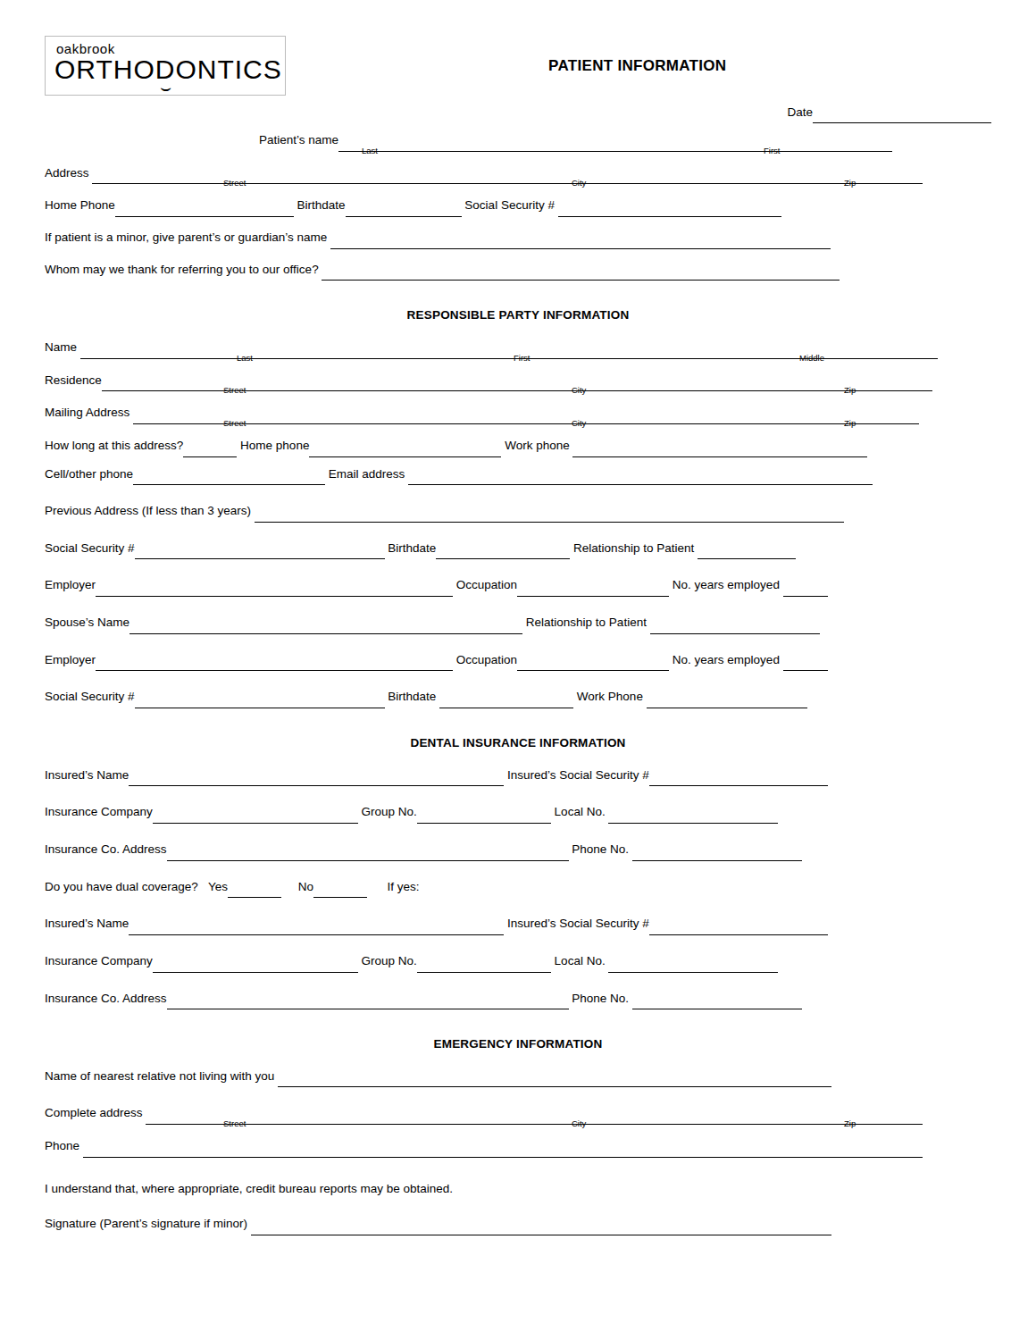oakbrook
ORTHODONTICS
⌣
PATIENT INFORMATION
Date
Patient’s name
Last First
Address
Street City Zip
Home Phone Birthdate Social Security #
If patient is a minor, give parent’s or guardian’s name
Whom may we thank for referring you to our office?
RESPONSIBLE PARTY INFORMATION
Name
Last First Middle
Residence
Street City Zip
Mailing Address
Street City Zip
How long at this address? Home phone Work phone
Cell/other phone Email address
Previous Address (If less than 3 years)
Social Security # Birthdate Relationship to Patient
Employer Occupation No. years employed
Spouse’s Name Relationship to Patient
Employer Occupation No. years employed
Social Security # Birthdate Work Phone
DENTAL INSURANCE INFORMATION
Insured’s Name Insured’s Social Security #
Insurance Company Group No. Local No.
Insurance Co. Address Phone No.
Do you have dual coverage? Yes No If yes:
Insured’s Name Insured’s Social Security #
Insurance Company Group No. Local No.
Insurance Co. Address Phone No.
EMERGENCY INFORMATION
Name of nearest relative not living with you
Complete address
Street City Zip
Phone
I understand that, where appropriate, credit bureau reports may be obtained.
Signature (Parent’s signature if minor)